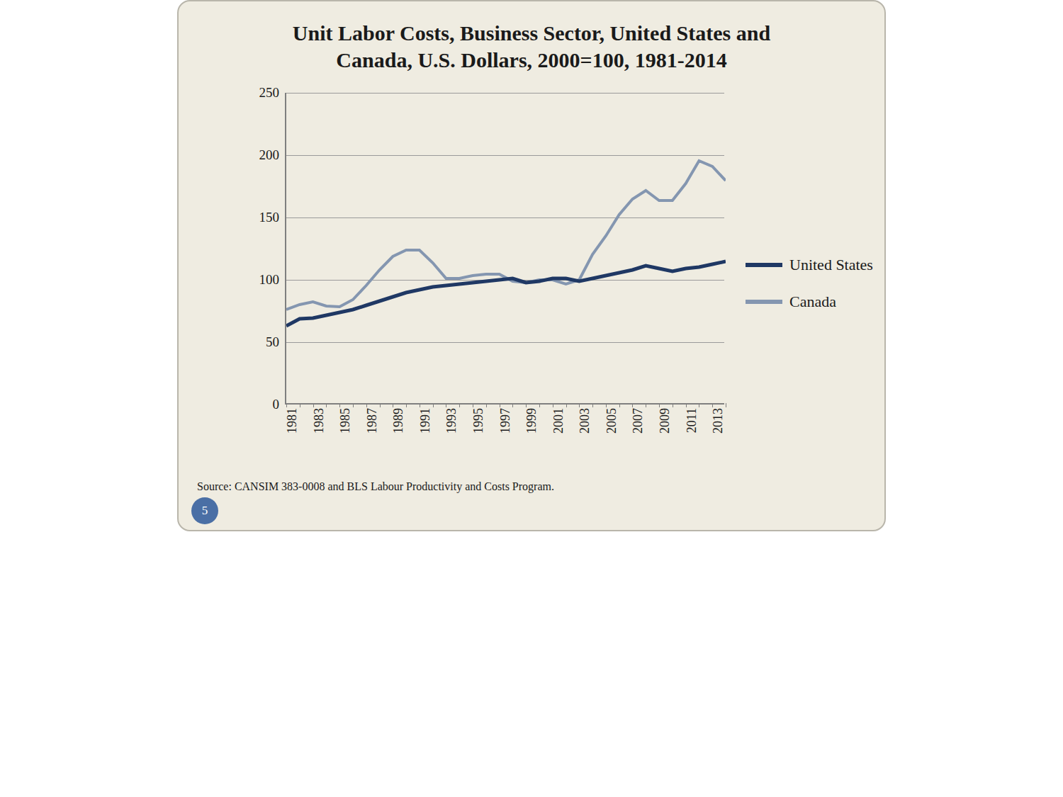Unit Labor Costs, Business Sector, United States and
Canada, U.S. Dollars, 2000=100, 1981-2014
250 200 150 100 50 0
1981 1983 1985 1987 1989 1991 1993 1995 1997 1999 2001 2003 2005 2007 2009 2011 2013
United States
Canada
Source: CANSIM 383-0008 and BLS Labour Productivity and Costs Program.
5